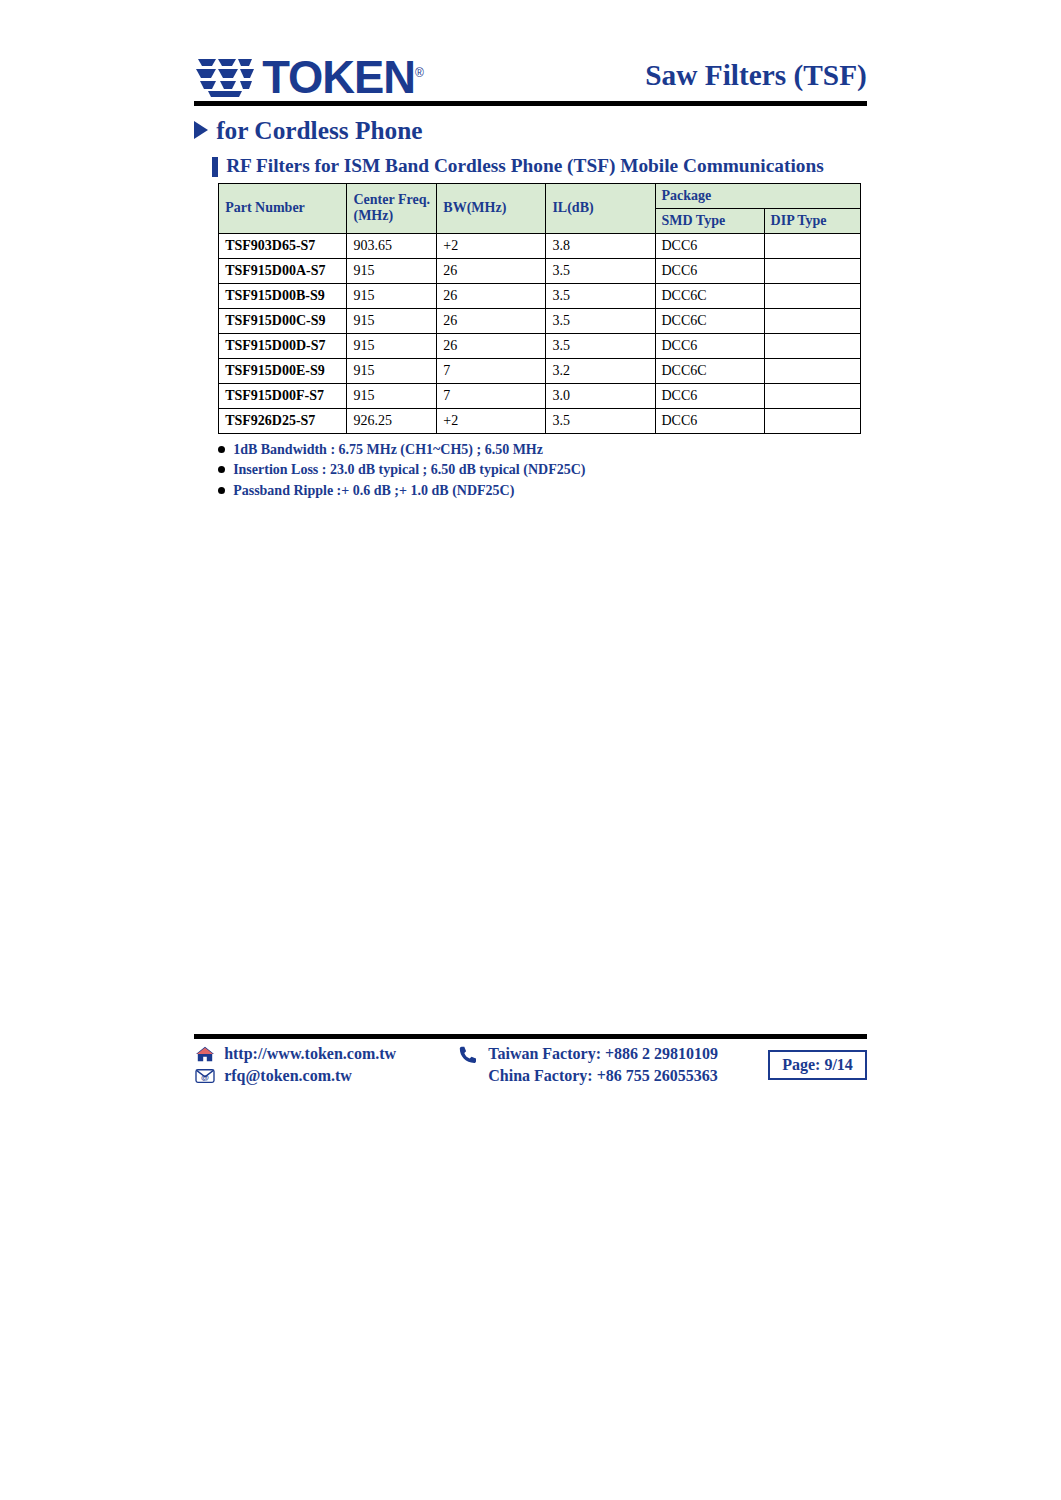TOKEN®
Saw Filters (TSF)
for Cordless Phone
RF Filters for ISM Band Cordless Phone (TSF) Mobile Communications
| Part Number | Center Freq. (MHz) | BW(MHz) | IL(dB) | Package |
| --- | --- | --- | --- | --- |
| SMD Type | DIP Type |
| TSF903D65-S7 | 903.65 | +2 | 3.8 | DCC6 | |
| TSF915D00A-S7 | 915 | 26 | 3.5 | DCC6 | |
| TSF915D00B-S9 | 915 | 26 | 3.5 | DCC6C | |
| TSF915D00C-S9 | 915 | 26 | 3.5 | DCC6C | |
| TSF915D00D-S7 | 915 | 26 | 3.5 | DCC6 | |
| TSF915D00E-S9 | 915 | 7 | 3.2 | DCC6C | |
| TSF915D00F-S7 | 915 | 7 | 3.0 | DCC6 | |
| TSF926D25-S7 | 926.25 | +2 | 3.5 | DCC6 | |
1dB Bandwidth : 6.75 MHz (CH1~CH5) ; 6.50 MHz
Insertion Loss : 23.0 dB typical ; 6.50 dB typical (NDF25C)
Passband Ripple :+ 0.6 dB ;+ 1.0 dB (NDF25C)
http://www.token.com.tw
@ rfq@token.com.tw
Taiwan Factory: +886 2 29810109
China Factory: +86 755 26055363
Page: 9/14